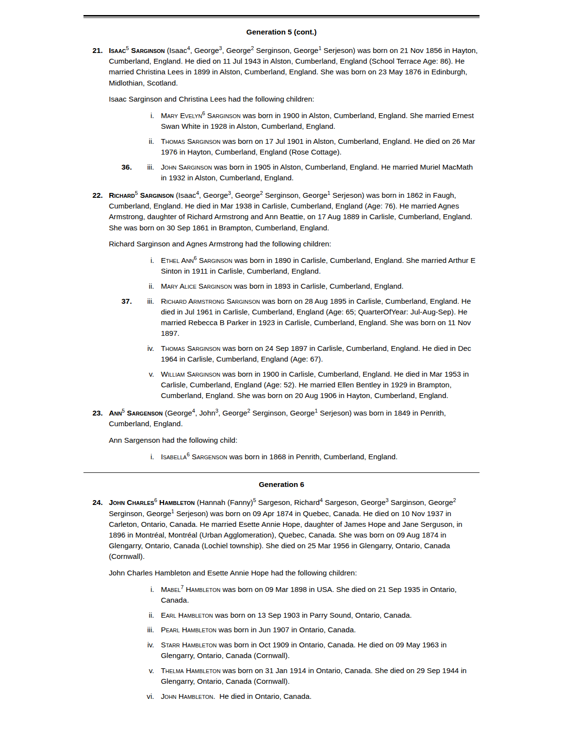Generation 5 (cont.)
21.
Isaac5 Sarginson (Isaac4, George3, George2 Serginson, George1 Serjeson) was born on 21 Nov 1856 in Hayton, Cumberland, England. He died on 11 Jul 1943 in Alston, Cumberland, England (School Terrace Age: 86). He married Christina Lees in 1899 in Alston, Cumberland, England. She was born on 23 May 1876 in Edinburgh, Midlothian, Scotland.
Isaac Sarginson and Christina Lees had the following children:
i. Mary Evelyn6 Sarginson was born in 1900 in Alston, Cumberland, England. She married Ernest Swan White in 1928 in Alston, Cumberland, England.
ii. Thomas Sarginson was born on 17 Jul 1901 in Alston, Cumberland, England. He died on 26 Mar 1976 in Hayton, Cumberland, England (Rose Cottage).
36. iii. John Sarginson was born in 1905 in Alston, Cumberland, England. He married Muriel MacMath in 1932 in Alston, Cumberland, England.
22.
Richard5 Sarginson (Isaac4, George3, George2 Serginson, George1 Serjeson) was born in 1862 in Faugh, Cumberland, England. He died in Mar 1938 in Carlisle, Cumberland, England (Age: 76). He married Agnes Armstrong, daughter of Richard Armstrong and Ann Beattie, on 17 Aug 1889 in Carlisle, Cumberland, England. She was born on 30 Sep 1861 in Brampton, Cumberland, England.
Richard Sarginson and Agnes Armstrong had the following children:
i. Ethel Ann6 Sarginson was born in 1890 in Carlisle, Cumberland, England. She married Arthur E Sinton in 1911 in Carlisle, Cumberland, England.
ii. Mary Alice Sarginson was born in 1893 in Carlisle, Cumberland, England.
37. iii. Richard Armstrong Sarginson was born on 28 Aug 1895 in Carlisle, Cumberland, England. He died in Jul 1961 in Carlisle, Cumberland, England (Age: 65; QuarterOfYear: Jul-Aug-Sep). He married Rebecca B Parker in 1923 in Carlisle, Cumberland, England. She was born on 11 Nov 1897.
iv. Thomas Sarginson was born on 24 Sep 1897 in Carlisle, Cumberland, England. He died in Dec 1964 in Carlisle, Cumberland, England (Age: 67).
v. William Sarginson was born in 1900 in Carlisle, Cumberland, England. He died in Mar 1953 in Carlisle, Cumberland, England (Age: 52). He married Ellen Bentley in 1929 in Brampton, Cumberland, England. She was born on 20 Aug 1906 in Hayton, Cumberland, England.
23.
Ann5 Sargenson (George4, John3, George2 Serginson, George1 Serjeson) was born in 1849 in Penrith, Cumberland, England.
Ann Sargenson had the following child:
i. Isabella6 Sargenson was born in 1868 in Penrith, Cumberland, England.
Generation 6
24.
John Charles6 Hambleton (Hannah (Fanny)5 Sargeson, Richard4 Sargeson, George3 Sarginson, George2 Serginson, George1 Serjeson) was born on 09 Apr 1874 in Quebec, Canada. He died on 10 Nov 1937 in Carleton, Ontario, Canada. He married Esette Annie Hope, daughter of James Hope and Jane Serguson, in 1896 in Montréal, Montréal (Urban Agglomeration), Quebec, Canada. She was born on 09 Aug 1874 in Glengarry, Ontario, Canada (Lochiel township). She died on 25 Mar 1956 in Glengarry, Ontario, Canada (Cornwall).
John Charles Hambleton and Esette Annie Hope had the following children:
i. Mabel7 Hambleton was born on 09 Mar 1898 in USA. She died on 21 Sep 1935 in Ontario, Canada.
ii. Earl Hambleton was born on 13 Sep 1903 in Parry Sound, Ontario, Canada.
iii. Pearl Hambleton was born in Jun 1907 in Ontario, Canada.
iv. Starr Hambleton was born in Oct 1909 in Ontario, Canada. He died on 09 May 1963 in Glengarry, Ontario, Canada (Cornwall).
v. Thelma Hambleton was born on 31 Jan 1914 in Ontario, Canada. She died on 29 Sep 1944 in Glengarry, Ontario, Canada (Cornwall).
vi. John Hambleton. He died in Ontario, Canada.